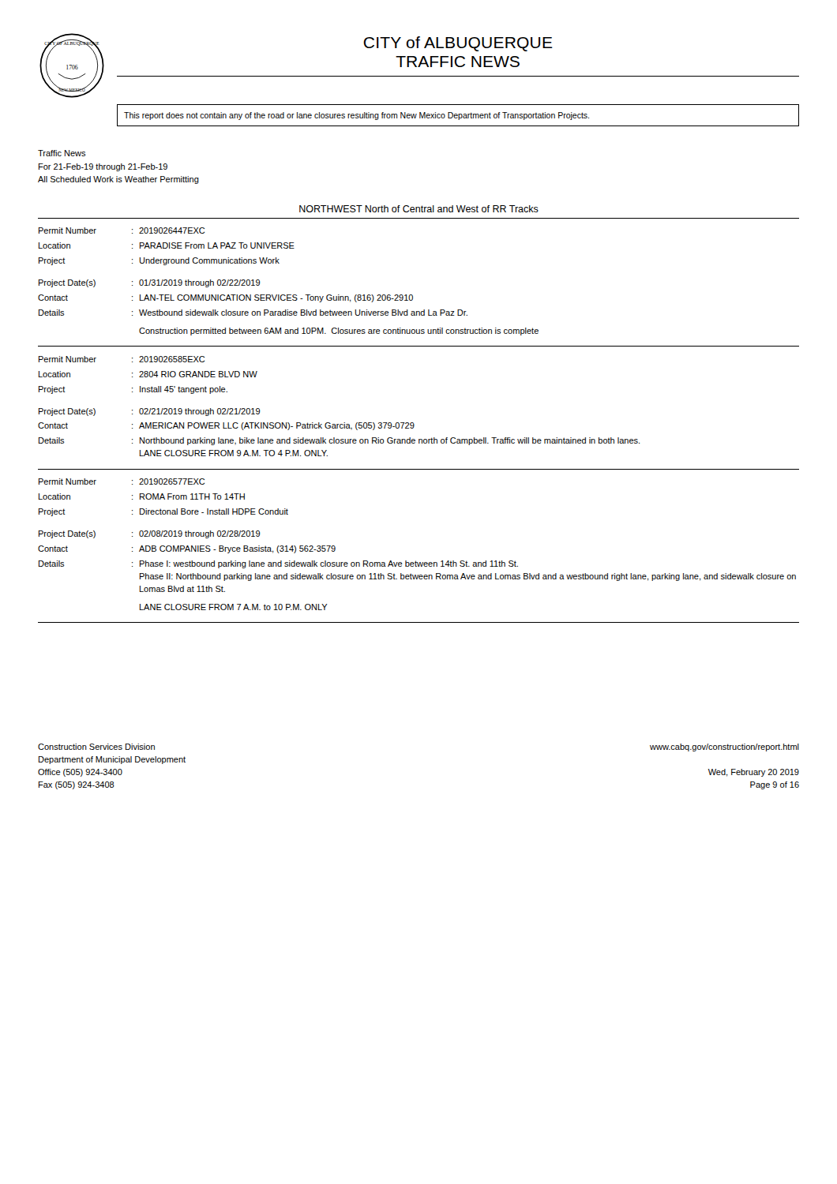CITY of ALBUQUERQUE
TRAFFIC NEWS
This report does not contain any of the road or lane closures resulting from New Mexico Department of Transportation Projects.
Traffic News
For 21-Feb-19 through 21-Feb-19
All Scheduled Work is Weather Permitting
NORTHWEST North of Central and West of RR Tracks
| Permit Number | : | 2019026447EXC |
| Location | : | PARADISE From LA PAZ To UNIVERSE |
| Project | : | Underground Communications Work |
| Project Date(s) | : | 01/31/2019 through 02/22/2019 |
| Contact | : | LAN-TEL COMMUNICATION SERVICES - Tony Guinn, (816) 206-2910 |
| Details | : | Westbound sidewalk closure on Paradise Blvd between Universe Blvd and La Paz Dr. Construction permitted between 6AM and 10PM. Closures are continuous until construction is complete |
| Permit Number | : | 2019026585EXC |
| Location | : | 2804 RIO GRANDE BLVD NW |
| Project | : | Install 45' tangent pole. |
| Project Date(s) | : | 02/21/2019 through 02/21/2019 |
| Contact | : | AMERICAN POWER LLC (ATKINSON)- Patrick Garcia, (505) 379-0729 |
| Details | : | Northbound parking lane, bike lane and sidewalk closure on Rio Grande north of Campbell. Traffic will be maintained in both lanes. LANE CLOSURE FROM 9 A.M. TO 4 P.M. ONLY. |
| Permit Number | : | 2019026577EXC |
| Location | : | ROMA From 11TH To 14TH |
| Project | : | Directonal Bore - Install HDPE Conduit |
| Project Date(s) | : | 02/08/2019 through 02/28/2019 |
| Contact | : | ADB COMPANIES - Bryce Basista, (314) 562-3579 |
| Details | : | Phase I: westbound parking lane and sidewalk closure on Roma Ave between 14th St. and 11th St. Phase II: Northbound parking lane and sidewalk closure on 11th St. between Roma Ave and Lomas Blvd and a westbound right lane, parking lane, and sidewalk closure on Lomas Blvd at 11th St. LANE CLOSURE FROM 7 A.M. to 10 P.M. ONLY |
Construction Services Division
Department of Municipal Development
Office (505) 924-3400
Fax (505) 924-3408
www.cabq.gov/construction/report.html
Wed, February 20 2019
Page 9 of 16